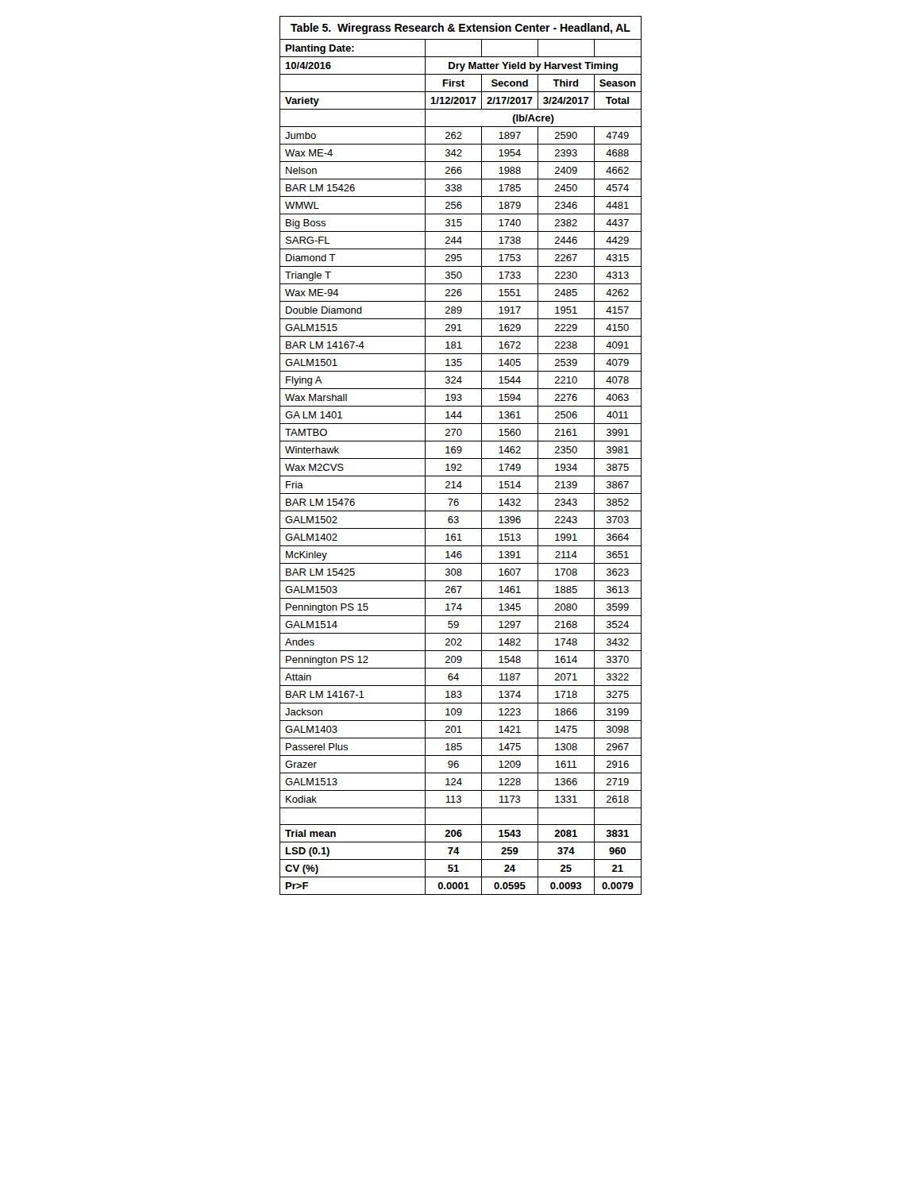Table 5. Wiregrass Research & Extension Center - Headland, AL
| Planting Date: | | | | |
| 10/4/2016 | Dry Matter Yield by Harvest Timing |
| | First | Second | Third | Season |
| Variety | 1/12/2017 | 2/17/2017 | 3/24/2017 | Total |
| | (lb/Acre) |
| Jumbo | 262 | 1897 | 2590 | 4749 |
| Wax ME-4 | 342 | 1954 | 2393 | 4688 |
| Nelson | 266 | 1988 | 2409 | 4662 |
| BAR LM 15426 | 338 | 1785 | 2450 | 4574 |
| WMWL | 256 | 1879 | 2346 | 4481 |
| Big Boss | 315 | 1740 | 2382 | 4437 |
| SARG-FL | 244 | 1738 | 2446 | 4429 |
| Diamond T | 295 | 1753 | 2267 | 4315 |
| Triangle T | 350 | 1733 | 2230 | 4313 |
| Wax ME-94 | 226 | 1551 | 2485 | 4262 |
| Double Diamond | 289 | 1917 | 1951 | 4157 |
| GALM1515 | 291 | 1629 | 2229 | 4150 |
| BAR LM 14167-4 | 181 | 1672 | 2238 | 4091 |
| GALM1501 | 135 | 1405 | 2539 | 4079 |
| Flying A | 324 | 1544 | 2210 | 4078 |
| Wax Marshall | 193 | 1594 | 2276 | 4063 |
| GA LM 1401 | 144 | 1361 | 2506 | 4011 |
| TAMTBO | 270 | 1560 | 2161 | 3991 |
| Winterhawk | 169 | 1462 | 2350 | 3981 |
| Wax M2CVS | 192 | 1749 | 1934 | 3875 |
| Fria | 214 | 1514 | 2139 | 3867 |
| BAR LM 15476 | 76 | 1432 | 2343 | 3852 |
| GALM1502 | 63 | 1396 | 2243 | 3703 |
| GALM1402 | 161 | 1513 | 1991 | 3664 |
| McKinley | 146 | 1391 | 2114 | 3651 |
| BAR LM 15425 | 308 | 1607 | 1708 | 3623 |
| GALM1503 | 267 | 1461 | 1885 | 3613 |
| Pennington PS 15 | 174 | 1345 | 2080 | 3599 |
| GALM1514 | 59 | 1297 | 2168 | 3524 |
| Andes | 202 | 1482 | 1748 | 3432 |
| Pennington PS 12 | 209 | 1548 | 1614 | 3370 |
| Attain | 64 | 1187 | 2071 | 3322 |
| BAR LM 14167-1 | 183 | 1374 | 1718 | 3275 |
| Jackson | 109 | 1223 | 1866 | 3199 |
| GALM1403 | 201 | 1421 | 1475 | 3098 |
| Passerel Plus | 185 | 1475 | 1308 | 2967 |
| Grazer | 96 | 1209 | 1611 | 2916 |
| GALM1513 | 124 | 1228 | 1366 | 2719 |
| Kodiak | 113 | 1173 | 1331 | 2618 |
| Trial mean | 206 | 1543 | 2081 | 3831 |
| LSD (0.1) | 74 | 259 | 374 | 960 |
| CV (%) | 51 | 24 | 25 | 21 |
| Pr>F | 0.0001 | 0.0595 | 0.0093 | 0.0079 |